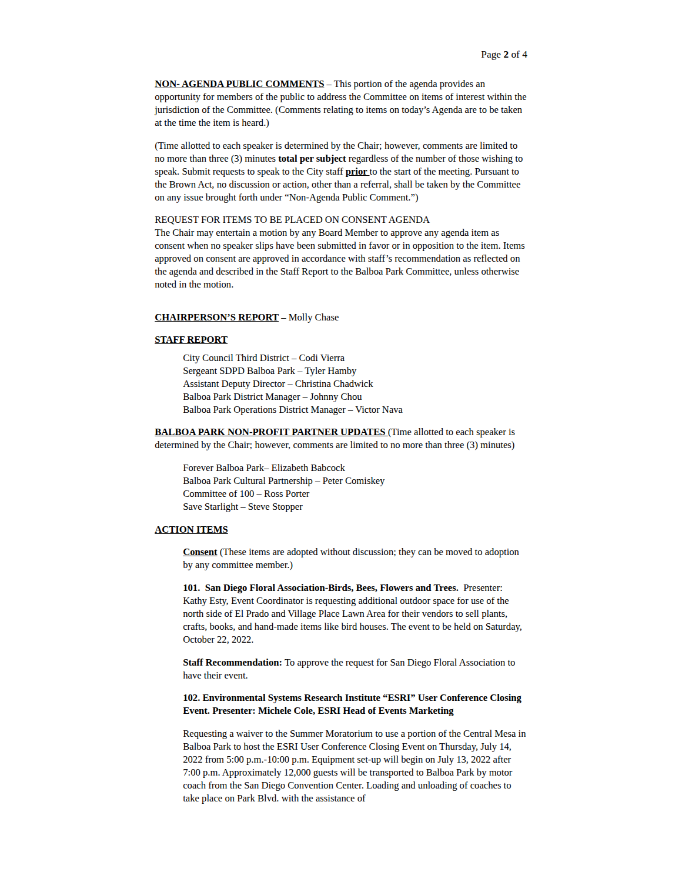Page 2 of 4
NON- AGENDA PUBLIC COMMENTS – This portion of the agenda provides an opportunity for members of the public to address the Committee on items of interest within the jurisdiction of the Committee. (Comments relating to items on today’s Agenda are to be taken at the time the item is heard.)
(Time allotted to each speaker is determined by the Chair; however, comments are limited to no more than three (3) minutes total per subject regardless of the number of those wishing to speak. Submit requests to speak to the City staff prior to the start of the meeting. Pursuant to the Brown Act, no discussion or action, other than a referral, shall be taken by the Committee on any issue brought forth under “Non-Agenda Public Comment.”)
REQUEST FOR ITEMS TO BE PLACED ON CONSENT AGENDA
The Chair may entertain a motion by any Board Member to approve any agenda item as consent when no speaker slips have been submitted in favor or in opposition to the item. Items approved on consent are approved in accordance with staff’s recommendation as reflected on the agenda and described in the Staff Report to the Balboa Park Committee, unless otherwise noted in the motion.
CHAIRPERSON’S REPORT – Molly Chase
STAFF REPORT
City Council Third District – Codi Vierra
Sergeant SDPD Balboa Park – Tyler Hamby
Assistant Deputy Director – Christina Chadwick
Balboa Park District Manager – Johnny Chou
Balboa Park Operations District Manager – Victor Nava
BALBOA PARK NON-PROFIT PARTNER UPDATES (Time allotted to each speaker is determined by the Chair; however, comments are limited to no more than three (3) minutes)
Forever Balboa Park– Elizabeth Babcock
Balboa Park Cultural Partnership – Peter Comiskey
Committee of 100 – Ross Porter
Save Starlight – Steve Stopper
ACTION ITEMS
Consent (These items are adopted without discussion; they can be moved to adoption by any committee member.)
101. San Diego Floral Association-Birds, Bees, Flowers and Trees. Presenter: Kathy Esty, Event Coordinator is requesting additional outdoor space for use of the north side of El Prado and Village Place Lawn Area for their vendors to sell plants, crafts, books, and hand-made items like bird houses. The event to be held on Saturday, October 22, 2022.
Staff Recommendation: To approve the request for San Diego Floral Association to have their event.
102. Environmental Systems Research Institute “ESRI” User Conference Closing Event. Presenter: Michele Cole, ESRI Head of Events Marketing
Requesting a waiver to the Summer Moratorium to use a portion of the Central Mesa in Balboa Park to host the ESRI User Conference Closing Event on Thursday, July 14, 2022 from 5:00 p.m.-10:00 p.m. Equipment set-up will begin on July 13, 2022 after 7:00 p.m. Approximately 12,000 guests will be transported to Balboa Park by motor coach from the San Diego Convention Center. Loading and unloading of coaches to take place on Park Blvd. with the assistance of